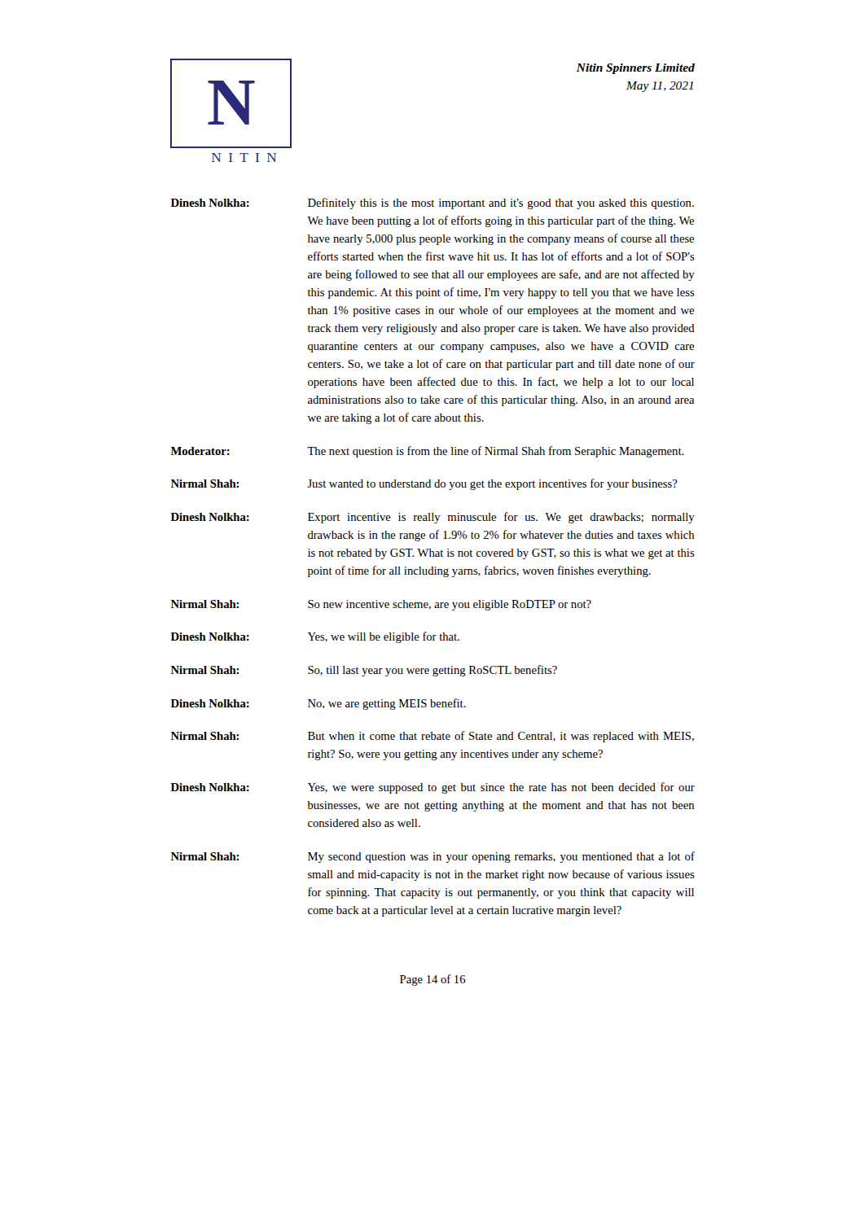N
N I T I N
Nitin Spinners Limited
May 11, 2021
| Dinesh Nolkha: | Definitely this is the most important and it's good that you asked this question. We have been putting a lot of efforts going in this particular part of the thing. We have nearly 5,000 plus people working in the company means of course all these efforts started when the first wave hit us. It has lot of efforts and a lot of SOP's are being followed to see that all our employees are safe, and are not affected by this pandemic. At this point of time, I'm very happy to tell you that we have less than 1% positive cases in our whole of our employees at the moment and we track them very religiously and also proper care is taken. We have also provided quarantine centers at our company campuses, also we have a COVID care centers. So, we take a lot of care on that particular part and till date none of our operations have been affected due to this. In fact, we help a lot to our local administrations also to take care of this particular thing. Also, in an around area we are taking a lot of care about this. |
| Moderator: | The next question is from the line of Nirmal Shah from Seraphic Management. |
| Nirmal Shah: | Just wanted to understand do you get the export incentives for your business? |
| Dinesh Nolkha: | Export incentive is really minuscule for us. We get drawbacks; normally drawback is in the range of 1.9% to 2% for whatever the duties and taxes which is not rebated by GST. What is not covered by GST, so this is what we get at this point of time for all including yarns, fabrics, woven finishes everything. |
| Nirmal Shah: | So new incentive scheme, are you eligible RoDTEP or not? |
| Dinesh Nolkha: | Yes, we will be eligible for that. |
| Nirmal Shah: | So, till last year you were getting RoSCTL benefits? |
| Dinesh Nolkha: | No, we are getting MEIS benefit. |
| Nirmal Shah: | But when it come that rebate of State and Central, it was replaced with MEIS, right? So, were you getting any incentives under any scheme? |
| Dinesh Nolkha: | Yes, we were supposed to get but since the rate has not been decided for our businesses, we are not getting anything at the moment and that has not been considered also as well. |
| Nirmal Shah: | My second question was in your opening remarks, you mentioned that a lot of small and mid-capacity is not in the market right now because of various issues for spinning. That capacity is out permanently, or you think that capacity will come back at a particular level at a certain lucrative margin level? |
Page 14 of 16